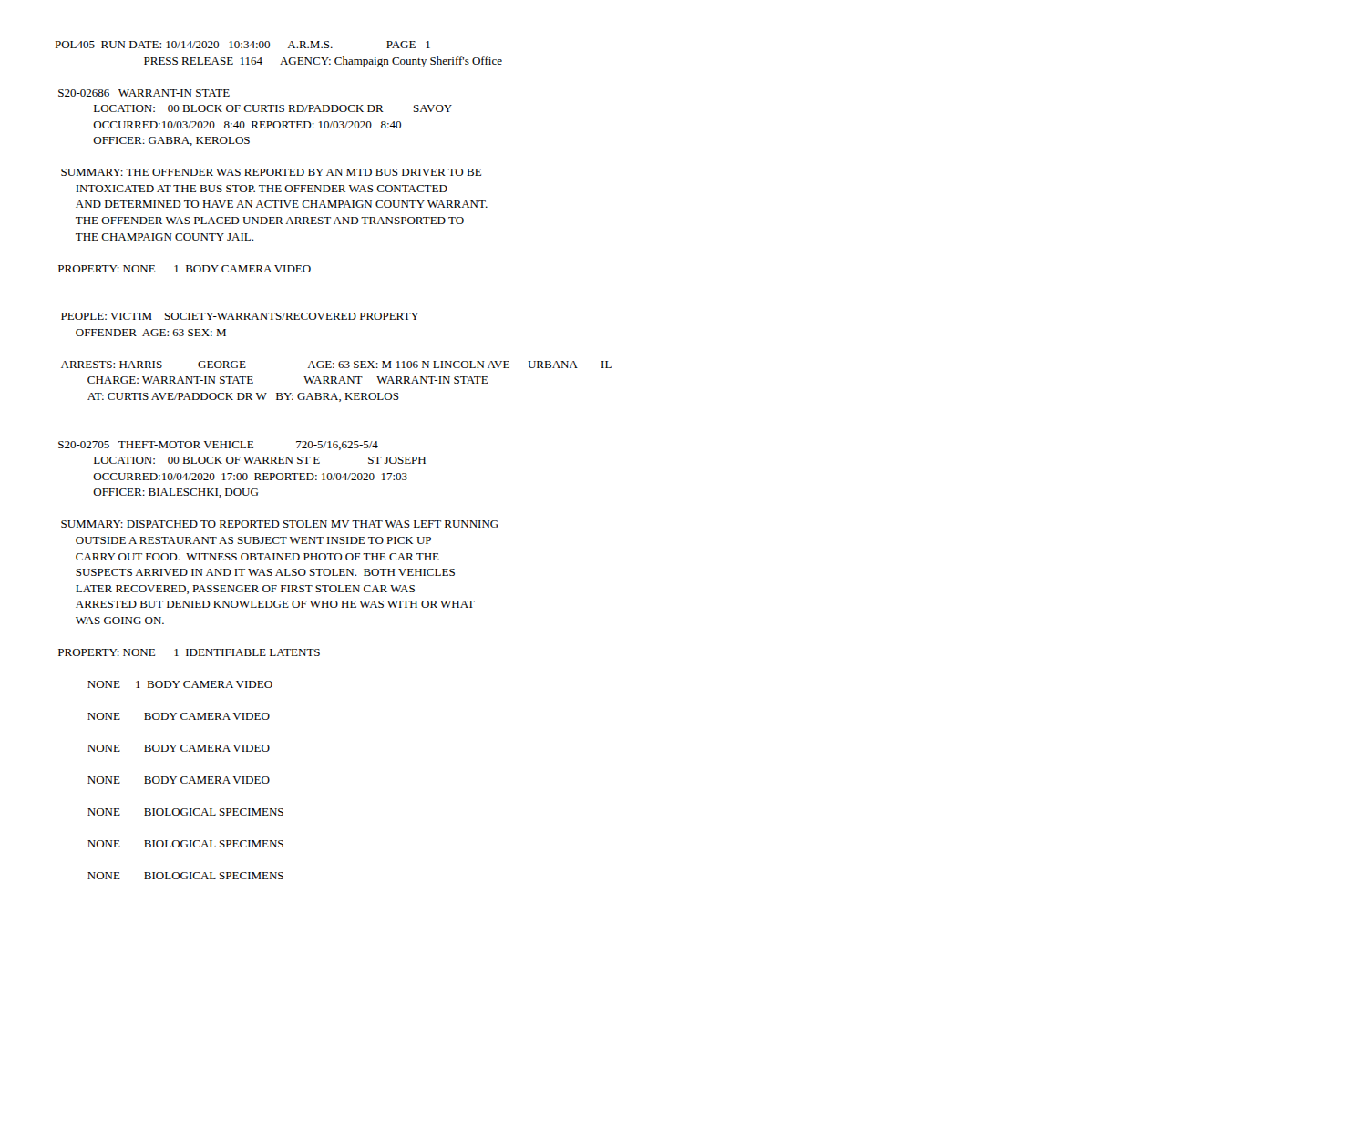POL405  RUN DATE: 10/14/2020   10:34:00      A.R.M.S.                  PAGE   1
                              PRESS RELEASE  1164      AGENCY: Champaign County Sheriff's Office
 S20-02686   WARRANT-IN STATE
             LOCATION:    00 BLOCK OF CURTIS RD/PADDOCK DR          SAVOY
             OCCURRED:10/03/2020   8:40  REPORTED: 10/03/2020   8:40
             OFFICER: GABRA, KEROLOS
  SUMMARY: THE OFFENDER WAS REPORTED BY AN MTD BUS DRIVER TO BE
       INTOXICATED AT THE BUS STOP. THE OFFENDER WAS CONTACTED
       AND DETERMINED TO HAVE AN ACTIVE CHAMPAIGN COUNTY WARRANT.
       THE OFFENDER WAS PLACED UNDER ARREST AND TRANSPORTED TO
       THE CHAMPAIGN COUNTY JAIL.
 PROPERTY: NONE      1  BODY CAMERA VIDEO
  PEOPLE: VICTIM    SOCIETY-WARRANTS/RECOVERED PROPERTY
       OFFENDER  AGE: 63 SEX: M
  ARRESTS: HARRIS            GEORGE                     AGE: 63 SEX: M 1106 N LINCOLN AVE      URBANA        IL
           CHARGE: WARRANT-IN STATE                 WARRANT     WARRANT-IN STATE
           AT: CURTIS AVE/PADDOCK DR W   BY: GABRA, KEROLOS
 S20-02705   THEFT-MOTOR VEHICLE              720-5/16,625-5/4
             LOCATION:    00 BLOCK OF WARREN ST E                ST JOSEPH
             OCCURRED:10/04/2020  17:00  REPORTED: 10/04/2020  17:03
             OFFICER: BIALESCHKI, DOUG
  SUMMARY: DISPATCHED TO REPORTED STOLEN MV THAT WAS LEFT RUNNING
       OUTSIDE A RESTAURANT AS SUBJECT WENT INSIDE TO PICK UP
       CARRY OUT FOOD.  WITNESS OBTAINED PHOTO OF THE CAR THE
       SUSPECTS ARRIVED IN AND IT WAS ALSO STOLEN.  BOTH VEHICLES
       LATER RECOVERED, PASSENGER OF FIRST STOLEN CAR WAS
       ARRESTED BUT DENIED KNOWLEDGE OF WHO HE WAS WITH OR WHAT
       WAS GOING ON.
 PROPERTY: NONE      1  IDENTIFIABLE LATENTS
           NONE     1  BODY CAMERA VIDEO
           NONE        BODY CAMERA VIDEO
           NONE        BODY CAMERA VIDEO
           NONE        BODY CAMERA VIDEO
           NONE        BIOLOGICAL SPECIMENS
           NONE        BIOLOGICAL SPECIMENS
           NONE        BIOLOGICAL SPECIMENS